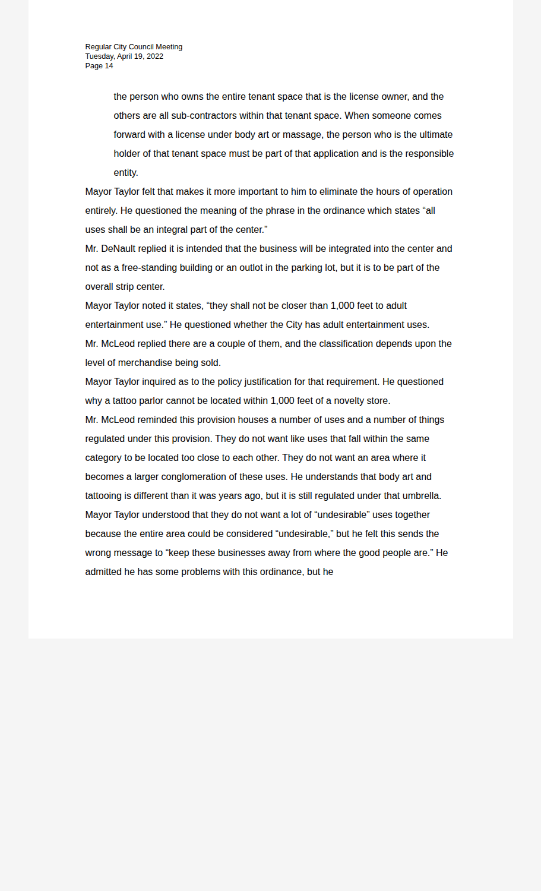Regular City Council Meeting
Tuesday, April 19, 2022
Page 14
the person who owns the entire tenant space that is the license owner, and the others are all sub-contractors within that tenant space. When someone comes forward with a license under body art or massage, the person who is the ultimate holder of that tenant space must be part of that application and is the responsible entity.
Mayor Taylor felt that makes it more important to him to eliminate the hours of operation entirely. He questioned the meaning of the phrase in the ordinance which states “all uses shall be an integral part of the center.”
Mr. DeNault replied it is intended that the business will be integrated into the center and not as a free-standing building or an outlot in the parking lot, but it is to be part of the overall strip center.
Mayor Taylor noted it states, “they shall not be closer than 1,000 feet to adult entertainment use.” He questioned whether the City has adult entertainment uses.
Mr. McLeod replied there are a couple of them, and the classification depends upon the level of merchandise being sold.
Mayor Taylor inquired as to the policy justification for that requirement. He questioned why a tattoo parlor cannot be located within 1,000 feet of a novelty store.
Mr. McLeod reminded this provision houses a number of uses and a number of things regulated under this provision. They do not want like uses that fall within the same category to be located too close to each other. They do not want an area where it becomes a larger conglomeration of these uses. He understands that body art and tattooing is different than it was years ago, but it is still regulated under that umbrella.
Mayor Taylor understood that they do not want a lot of “undesirable” uses together because the entire area could be considered “undesirable,” but he felt this sends the wrong message to “keep these businesses away from where the good people are.” He admitted he has some problems with this ordinance, but he